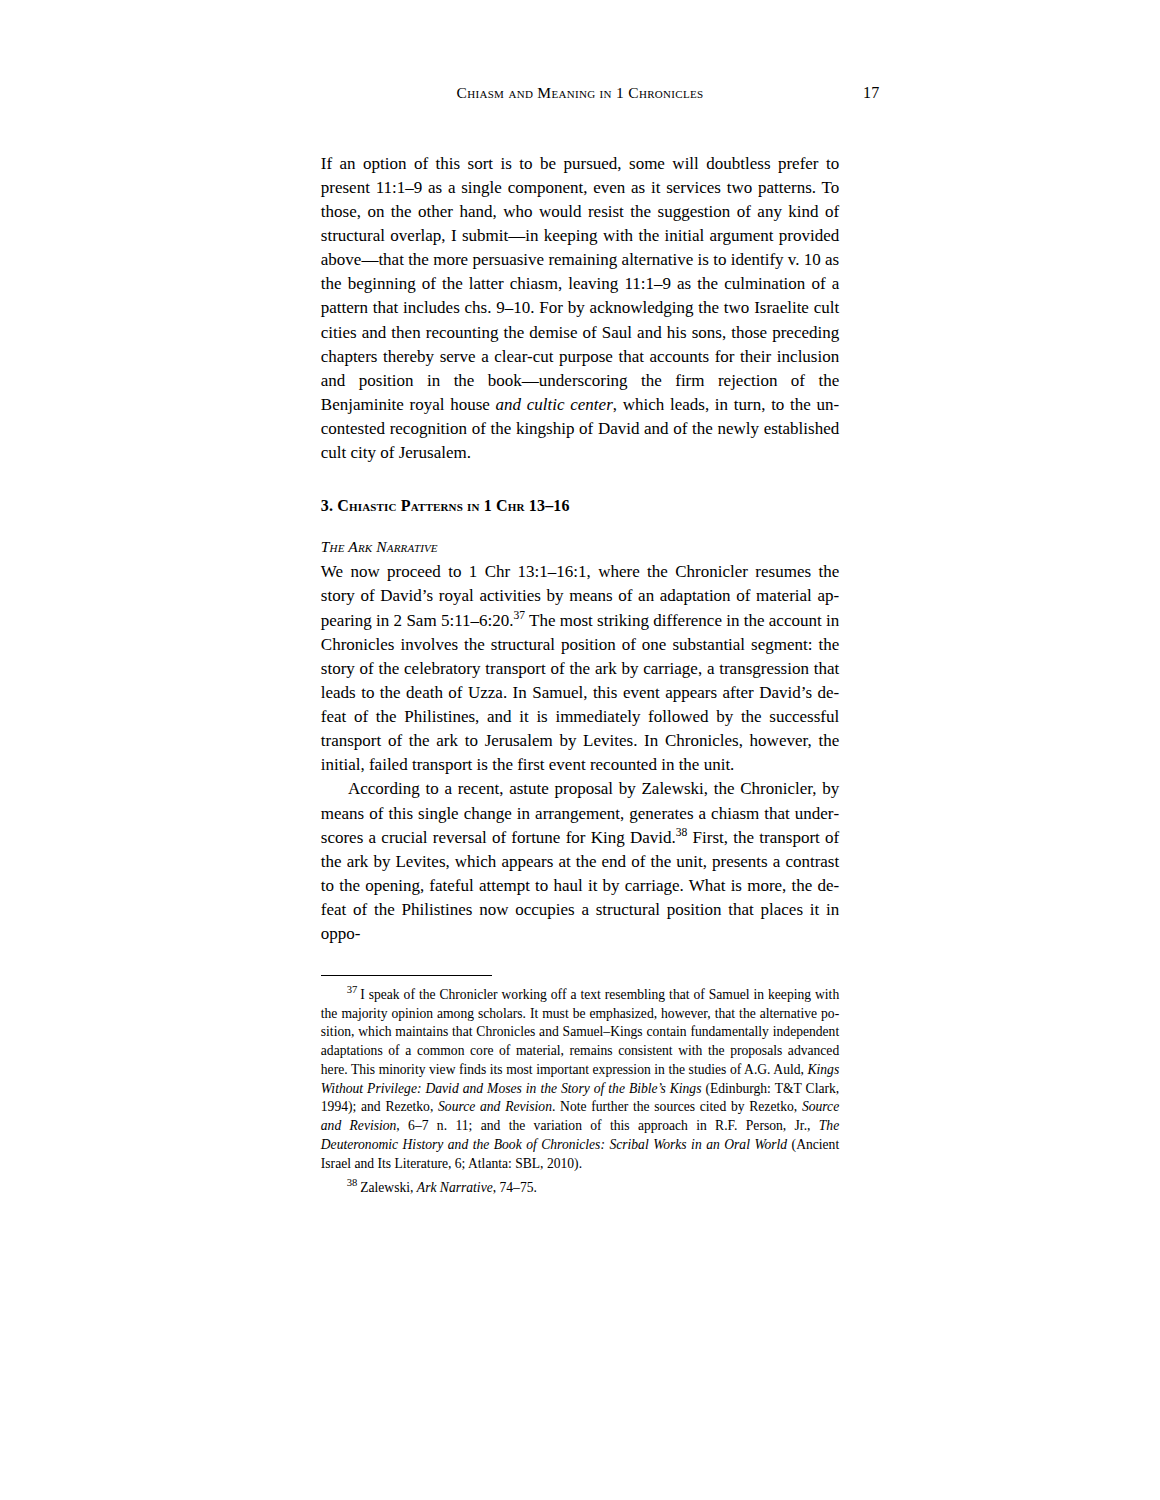Chiasm and Meaning in 1 Chronicles 17
If an option of this sort is to be pursued, some will doubtless prefer to present 11:1–9 as a single component, even as it services two patterns. To those, on the other hand, who would resist the suggestion of any kind of structural overlap, I submit—in keeping with the initial argument provided above—that the more persuasive remaining alternative is to identify v. 10 as the beginning of the latter chiasm, leaving 11:1–9 as the culmination of a pattern that includes chs. 9–10. For by acknowledging the two Israelite cult cities and then recounting the demise of Saul and his sons, those preceding chapters thereby serve a clear-cut purpose that accounts for their inclusion and position in the book—underscoring the firm rejection of the Benjaminite royal house and cultic center, which leads, in turn, to the uncontested recognition of the kingship of David and of the newly established cult city of Jerusalem.
3. Chiastic Patterns in 1 Chr 13–16
The Ark Narrative
We now proceed to 1 Chr 13:1–16:1, where the Chronicler resumes the story of David’s royal activities by means of an adaptation of material appearing in 2 Sam 5:11–6:20.37 The most striking difference in the account in Chronicles involves the structural position of one substantial segment: the story of the celebratory transport of the ark by carriage, a transgression that leads to the death of Uzza. In Samuel, this event appears after David’s defeat of the Philistines, and it is immediately followed by the successful transport of the ark to Jerusalem by Levites. In Chronicles, however, the initial, failed transport is the first event recounted in the unit.
According to a recent, astute proposal by Zalewski, the Chronicler, by means of this single change in arrangement, generates a chiasm that underscores a crucial reversal of fortune for King David.38 First, the transport of the ark by Levites, which appears at the end of the unit, presents a contrast to the opening, fateful attempt to haul it by carriage. What is more, the defeat of the Philistines now occupies a structural position that places it in oppo-
37 I speak of the Chronicler working off a text resembling that of Samuel in keeping with the majority opinion among scholars. It must be emphasized, however, that the alternative position, which maintains that Chronicles and Samuel–Kings contain fundamentally independent adaptations of a common core of material, remains consistent with the proposals advanced here. This minority view finds its most important expression in the studies of A.G. Auld, Kings Without Privilege: David and Moses in the Story of the Bible’s Kings (Edinburgh: T&T Clark, 1994); and Rezetko, Source and Revision. Note further the sources cited by Rezetko, Source and Revision, 6–7 n. 11; and the variation of this approach in R.F. Person, Jr., The Deuteronomic History and the Book of Chronicles: Scribal Works in an Oral World (Ancient Israel and Its Literature, 6; Atlanta: SBL, 2010).
38 Zalewski, Ark Narrative, 74–75.